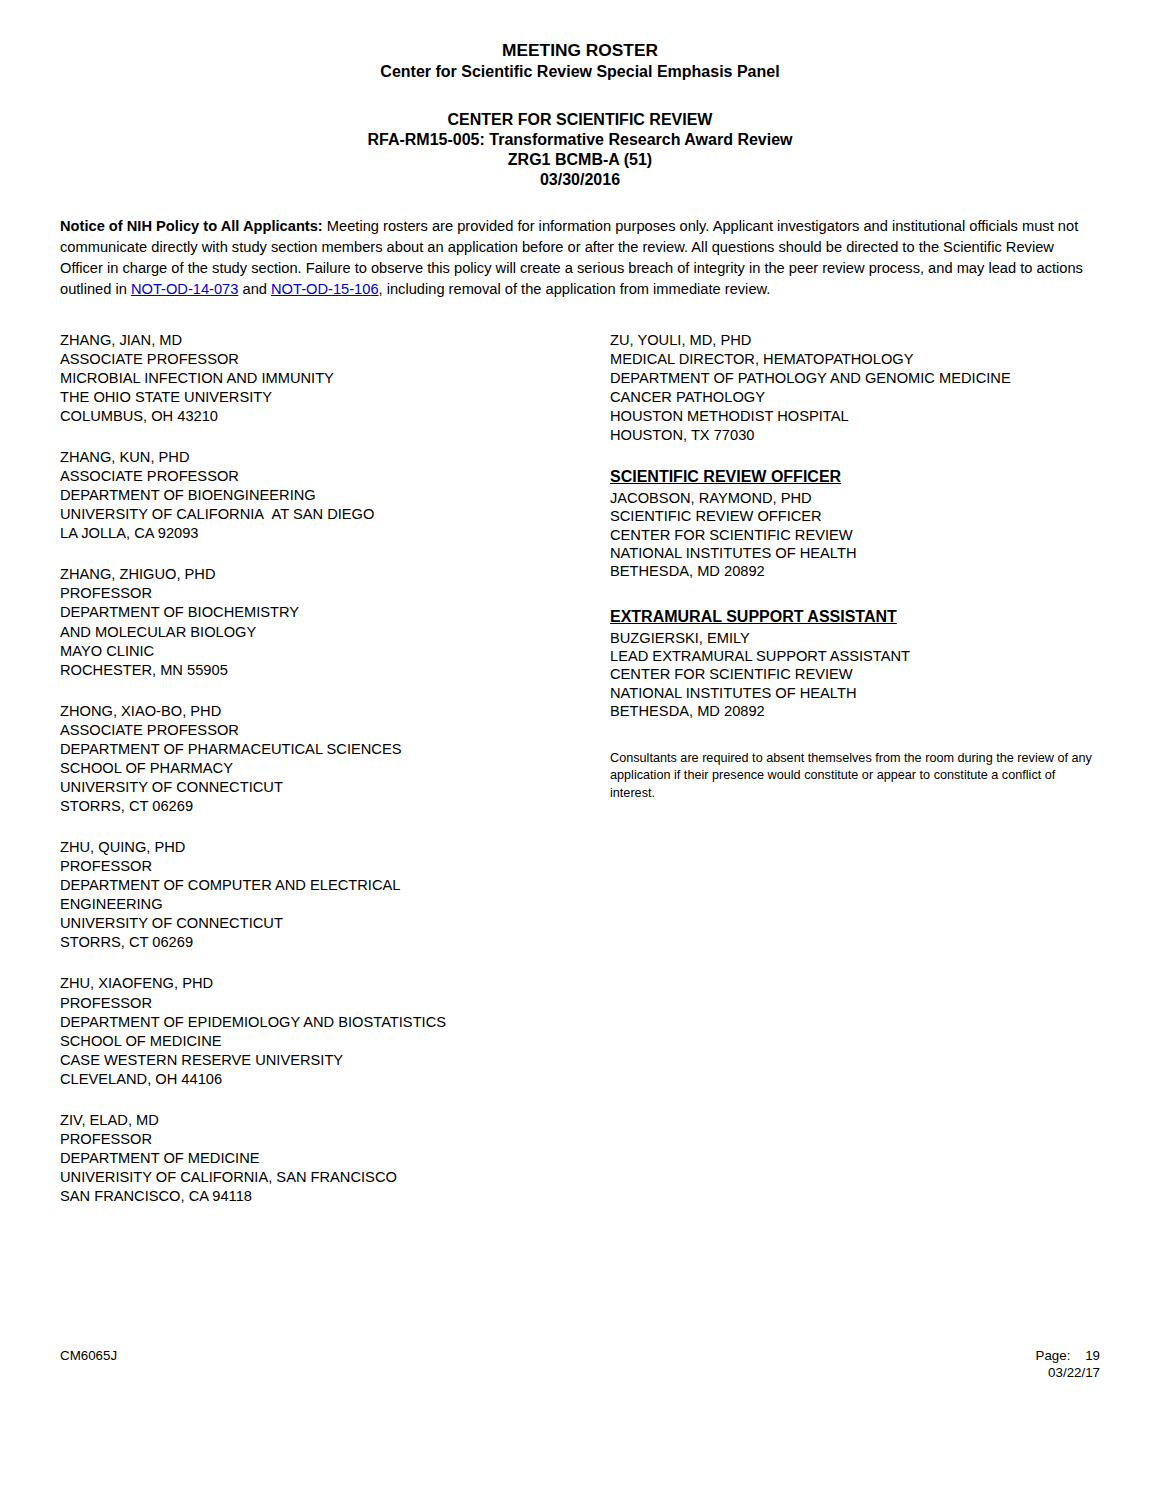MEETING ROSTER
Center for Scientific Review Special Emphasis Panel
CENTER FOR SCIENTIFIC REVIEW
RFA-RM15-005: Transformative Research Award Review
ZRG1 BCMB-A (51)
03/30/2016
Notice of NIH Policy to All Applicants: Meeting rosters are provided for information purposes only. Applicant investigators and institutional officials must not communicate directly with study section members about an application before or after the review. All questions should be directed to the Scientific Review Officer in charge of the study section. Failure to observe this policy will create a serious breach of integrity in the peer review process, and may lead to actions outlined in NOT-OD-14-073 and NOT-OD-15-106, including removal of the application from immediate review.
ZHANG, JIAN, MD
ASSOCIATE PROFESSOR
MICROBIAL INFECTION AND IMMUNITY
THE OHIO STATE UNIVERSITY
COLUMBUS, OH 43210
ZHANG, KUN, PHD
ASSOCIATE PROFESSOR
DEPARTMENT OF BIOENGINEERING
UNIVERSITY OF CALIFORNIA AT SAN DIEGO
LA JOLLA, CA 92093
ZHANG, ZHIGUO, PHD
PROFESSOR
DEPARTMENT OF BIOCHEMISTRY
AND MOLECULAR BIOLOGY
MAYO CLINIC
ROCHESTER, MN 55905
ZHONG, XIAO-BO, PHD
ASSOCIATE PROFESSOR
DEPARTMENT OF PHARMACEUTICAL SCIENCES
SCHOOL OF PHARMACY
UNIVERSITY OF CONNECTICUT
STORRS, CT 06269
ZHU, QUING, PHD
PROFESSOR
DEPARTMENT OF COMPUTER AND ELECTRICAL
ENGINEERING
UNIVERSITY OF CONNECTICUT
STORRS, CT 06269
ZHU, XIAOFENG, PHD
PROFESSOR
DEPARTMENT OF EPIDEMIOLOGY AND BIOSTATISTICS
SCHOOL OF MEDICINE
CASE WESTERN RESERVE UNIVERSITY
CLEVELAND, OH 44106
ZIV, ELAD, MD
PROFESSOR
DEPARTMENT OF MEDICINE
UNIVERISITY OF CALIFORNIA, SAN FRANCISCO
SAN FRANCISCO, CA 94118
ZU, YOULI, MD, PHD
MEDICAL DIRECTOR, HEMATOPATHOLOGY
DEPARTMENT OF PATHOLOGY AND GENOMIC MEDICINE
CANCER PATHOLOGY
HOUSTON METHODIST HOSPITAL
HOUSTON, TX 77030
SCIENTIFIC REVIEW OFFICER
JACOBSON, RAYMOND, PHD
SCIENTIFIC REVIEW OFFICER
CENTER FOR SCIENTIFIC REVIEW
NATIONAL INSTITUTES OF HEALTH
BETHESDA, MD 20892
EXTRAMURAL SUPPORT ASSISTANT
BUZGIERSKI, EMILY
LEAD EXTRAMURAL SUPPORT ASSISTANT
CENTER FOR SCIENTIFIC REVIEW
NATIONAL INSTITUTES OF HEALTH
BETHESDA, MD 20892
Consultants are required to absent themselves from the room during the review of any application if their presence would constitute or appear to constitute a conflict of interest.
CM6065J
Page: 19
03/22/17